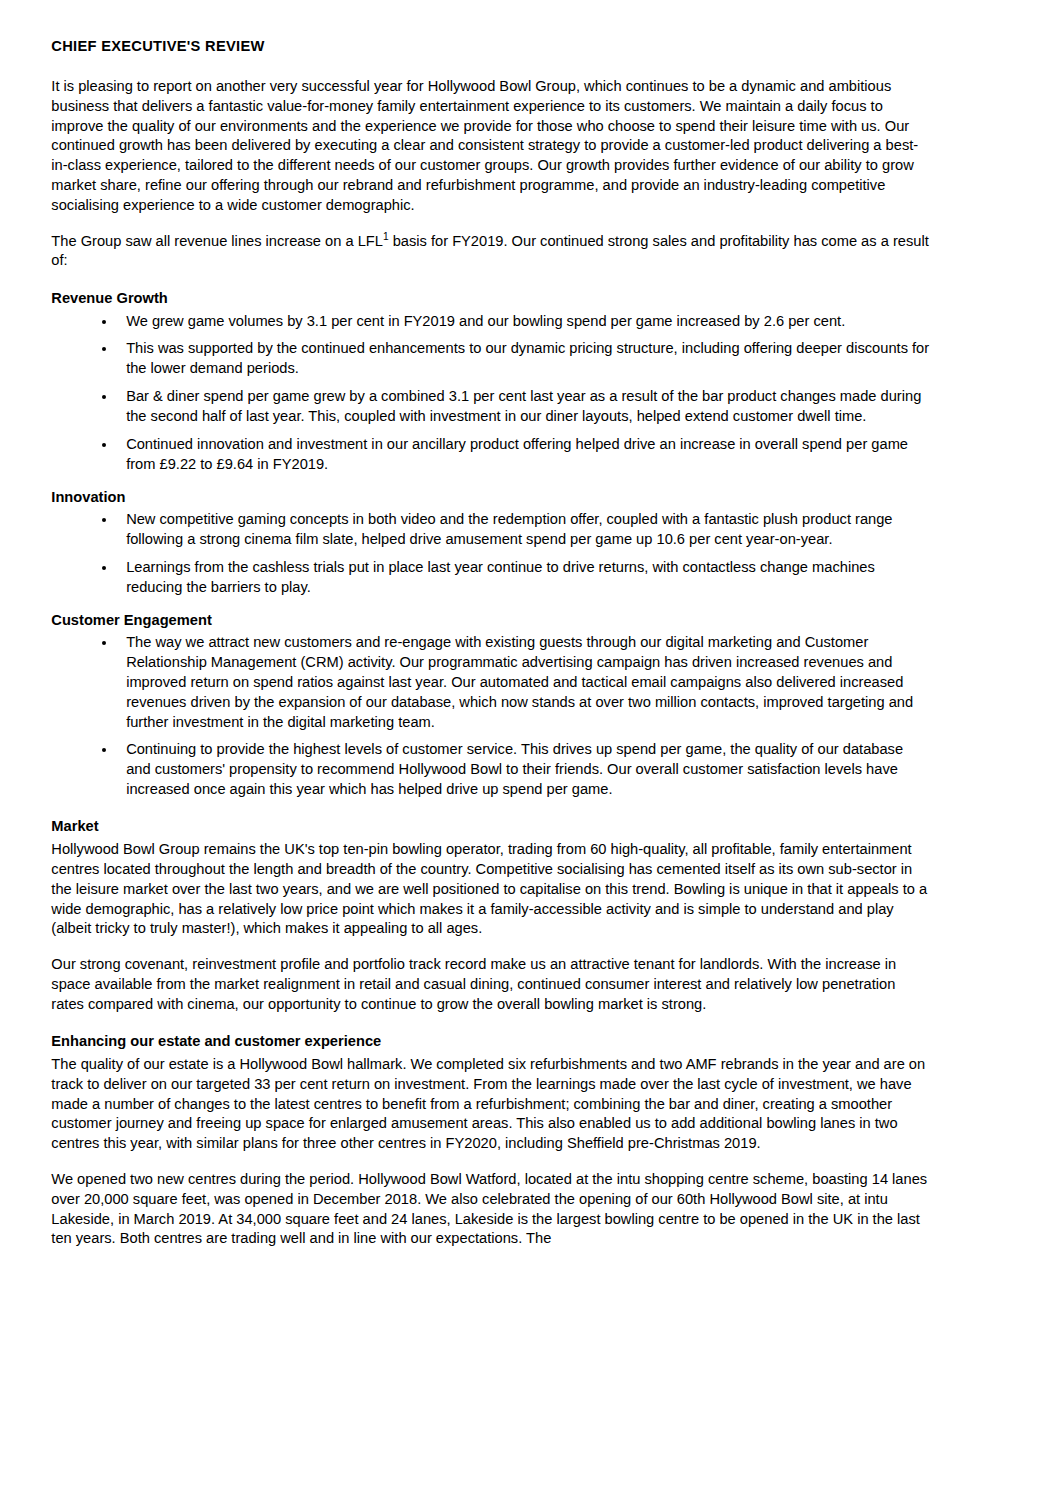CHIEF EXECUTIVE'S REVIEW
It is pleasing to report on another very successful year for Hollywood Bowl Group, which continues to be a dynamic and ambitious business that delivers a fantastic value-for-money family entertainment experience to its customers. We maintain a daily focus to improve the quality of our environments and the experience we provide for those who choose to spend their leisure time with us. Our continued growth has been delivered by executing a clear and consistent strategy to provide a customer-led product delivering a best-in-class experience, tailored to the different needs of our customer groups. Our growth provides further evidence of our ability to grow market share, refine our offering through our rebrand and refurbishment programme, and provide an industry-leading competitive socialising experience to a wide customer demographic.
The Group saw all revenue lines increase on a LFL1 basis for FY2019. Our continued strong sales and profitability has come as a result of:
Revenue Growth
We grew game volumes by 3.1 per cent in FY2019 and our bowling spend per game increased by 2.6 per cent.
This was supported by the continued enhancements to our dynamic pricing structure, including offering deeper discounts for the lower demand periods.
Bar & diner spend per game grew by a combined 3.1 per cent last year as a result of the bar product changes made during the second half of last year. This, coupled with investment in our diner layouts, helped extend customer dwell time.
Continued innovation and investment in our ancillary product offering helped drive an increase in overall spend per game from £9.22 to £9.64 in FY2019.
Innovation
New competitive gaming concepts in both video and the redemption offer, coupled with a fantastic plush product range following a strong cinema film slate, helped drive amusement spend per game up 10.6 per cent year-on-year.
Learnings from the cashless trials put in place last year continue to drive returns, with contactless change machines reducing the barriers to play.
Customer Engagement
The way we attract new customers and re-engage with existing guests through our digital marketing and Customer Relationship Management (CRM) activity. Our programmatic advertising campaign has driven increased revenues and improved return on spend ratios against last year. Our automated and tactical email campaigns also delivered increased revenues driven by the expansion of our database, which now stands at over two million contacts, improved targeting and further investment in the digital marketing team.
Continuing to provide the highest levels of customer service. This drives up spend per game, the quality of our database and customers' propensity to recommend Hollywood Bowl to their friends. Our overall customer satisfaction levels have increased once again this year which has helped drive up spend per game.
Market
Hollywood Bowl Group remains the UK's top ten-pin bowling operator, trading from 60 high-quality, all profitable, family entertainment centres located throughout the length and breadth of the country. Competitive socialising has cemented itself as its own sub-sector in the leisure market over the last two years, and we are well positioned to capitalise on this trend. Bowling is unique in that it appeals to a wide demographic, has a relatively low price point which makes it a family-accessible activity and is simple to understand and play (albeit tricky to truly master!), which makes it appealing to all ages.
Our strong covenant, reinvestment profile and portfolio track record make us an attractive tenant for landlords. With the increase in space available from the market realignment in retail and casual dining, continued consumer interest and relatively low penetration rates compared with cinema, our opportunity to continue to grow the overall bowling market is strong.
Enhancing our estate and customer experience
The quality of our estate is a Hollywood Bowl hallmark. We completed six refurbishments and two AMF rebrands in the year and are on track to deliver on our targeted 33 per cent return on investment. From the learnings made over the last cycle of investment, we have made a number of changes to the latest centres to benefit from a refurbishment; combining the bar and diner, creating a smoother customer journey and freeing up space for enlarged amusement areas. This also enabled us to add additional bowling lanes in two centres this year, with similar plans for three other centres in FY2020, including Sheffield pre-Christmas 2019.
We opened two new centres during the period. Hollywood Bowl Watford, located at the intu shopping centre scheme, boasting 14 lanes over 20,000 square feet, was opened in December 2018. We also celebrated the opening of our 60th Hollywood Bowl site, at intu Lakeside, in March 2019. At 34,000 square feet and 24 lanes, Lakeside is the largest bowling centre to be opened in the UK in the last ten years. Both centres are trading well and in line with our expectations. The